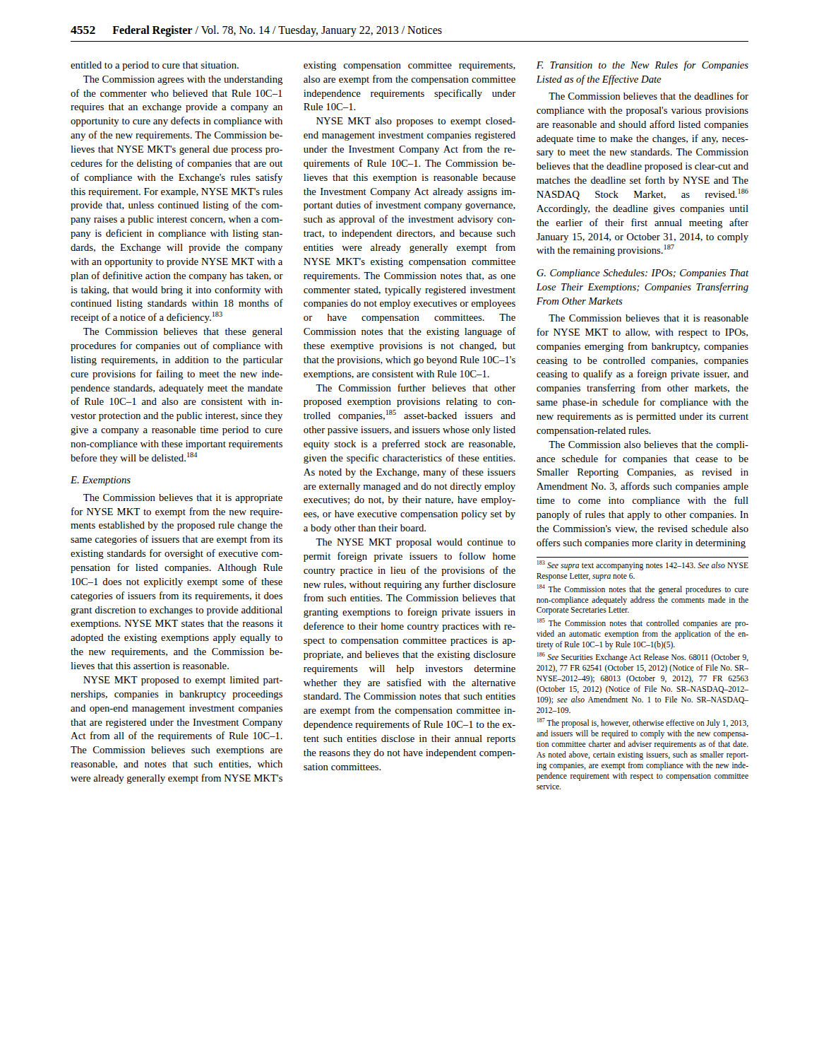4552 Federal Register / Vol. 78, No. 14 / Tuesday, January 22, 2013 / Notices
entitled to a period to cure that situation.
The Commission agrees with the understanding of the commenter who believed that Rule 10C–1 requires that an exchange provide a company an opportunity to cure any defects in compliance with any of the new requirements. The Commission believes that NYSE MKT's general due process procedures for the delisting of companies that are out of compliance with the Exchange's rules satisfy this requirement. For example, NYSE MKT's rules provide that, unless continued listing of the company raises a public interest concern, when a company is deficient in compliance with listing standards, the Exchange will provide the company with an opportunity to provide NYSE MKT with a plan of definitive action the company has taken, or is taking, that would bring it into conformity with continued listing standards within 18 months of receipt of a notice of a deficiency.183
The Commission believes that these general procedures for companies out of compliance with listing requirements, in addition to the particular cure provisions for failing to meet the new independence standards, adequately meet the mandate of Rule 10C–1 and also are consistent with investor protection and the public interest, since they give a company a reasonable time period to cure non-compliance with these important requirements before they will be delisted.184
E. Exemptions
The Commission believes that it is appropriate for NYSE MKT to exempt from the new requirements established by the proposed rule change the same categories of issuers that are exempt from its existing standards for oversight of executive compensation for listed companies. Although Rule 10C–1 does not explicitly exempt some of these categories of issuers from its requirements, it does grant discretion to exchanges to provide additional exemptions. NYSE MKT states that the reasons it adopted the existing exemptions apply equally to the new requirements, and the Commission believes that this assertion is reasonable.
NYSE MKT proposed to exempt limited partnerships, companies in bankruptcy proceedings and open-end management investment companies that are registered under the Investment Company Act from all of the requirements of Rule 10C–1. The Commission believes such exemptions are reasonable, and notes that such entities, which were already generally exempt from NYSE MKT's existing compensation committee requirements, also are exempt from the compensation committee independence requirements specifically under Rule 10C–1.
NYSE MKT also proposes to exempt closed-end management investment companies registered under the Investment Company Act from the requirements of Rule 10C–1. The Commission believes that this exemption is reasonable because the Investment Company Act already assigns important duties of investment company governance, such as approval of the investment advisory contract, to independent directors, and because such entities were already generally exempt from NYSE MKT's existing compensation committee requirements. The Commission notes that, as one commenter stated, typically registered investment companies do not employ executives or employees or have compensation committees. The Commission notes that the existing language of these exemptive provisions is not changed, but that the provisions, which go beyond Rule 10C–1's exemptions, are consistent with Rule 10C–1.
The Commission further believes that other proposed exemption provisions relating to controlled companies,185 asset-backed issuers and other passive issuers, and issuers whose only listed equity stock is a preferred stock are reasonable, given the specific characteristics of these entities. As noted by the Exchange, many of these issuers are externally managed and do not directly employ executives; do not, by their nature, have employees, or have executive compensation policy set by a body other than their board.
The NYSE MKT proposal would continue to permit foreign private issuers to follow home country practice in lieu of the provisions of the new rules, without requiring any further disclosure from such entities. The Commission believes that granting exemptions to foreign private issuers in deference to their home country practices with respect to compensation committee practices is appropriate, and believes that the existing disclosure requirements will help investors determine whether they are satisfied with the alternative standard. The Commission notes that such entities are exempt from the compensation committee independence requirements of Rule 10C–1 to the extent such entities disclose in their annual reports the reasons they do not have independent compensation committees.
F. Transition to the New Rules for Companies Listed as of the Effective Date
The Commission believes that the deadlines for compliance with the proposal's various provisions are reasonable and should afford listed companies adequate time to make the changes, if any, necessary to meet the new standards. The Commission believes that the deadline proposed is clear-cut and matches the deadline set forth by NYSE and The NASDAQ Stock Market, as revised.186 Accordingly, the deadline gives companies until the earlier of their first annual meeting after January 15, 2014, or October 31, 2014, to comply with the remaining provisions.187
G. Compliance Schedules: IPOs; Companies That Lose Their Exemptions; Companies Transferring From Other Markets
The Commission believes that it is reasonable for NYSE MKT to allow, with respect to IPOs, companies emerging from bankruptcy, companies ceasing to be controlled companies, companies ceasing to qualify as a foreign private issuer, and companies transferring from other markets, the same phase-in schedule for compliance with the new requirements as is permitted under its current compensation-related rules.
The Commission also believes that the compliance schedule for companies that cease to be Smaller Reporting Companies, as revised in Amendment No. 3, affords such companies ample time to come into compliance with the full panoply of rules that apply to other companies. In the Commission's view, the revised schedule also offers such companies more clarity in determining
183 See supra text accompanying notes 142–143. See also NYSE Response Letter, supra note 6.
184 The Commission notes that the general procedures to cure non-compliance adequately address the comments made in the Corporate Secretaries Letter.
185 The Commission notes that controlled companies are provided an automatic exemption from the application of the entirety of Rule 10C–1 by Rule 10C–1(b)(5).
186 See Securities Exchange Act Release Nos. 68011 (October 9, 2012), 77 FR 62541 (October 15, 2012) (Notice of File No. SR–NYSE–2012–49); 68013 (October 9, 2012), 77 FR 62563 (October 15, 2012) (Notice of File No. SR–NASDAQ–2012–109); see also Amendment No. 1 to File No. SR–NASDAQ–2012–109.
187 The proposal is, however, otherwise effective on July 1, 2013, and issuers will be required to comply with the new compensation committee charter and adviser requirements as of that date. As noted above, certain existing issuers, such as smaller reporting companies, are exempt from compliance with the new independence requirement with respect to compensation committee service.